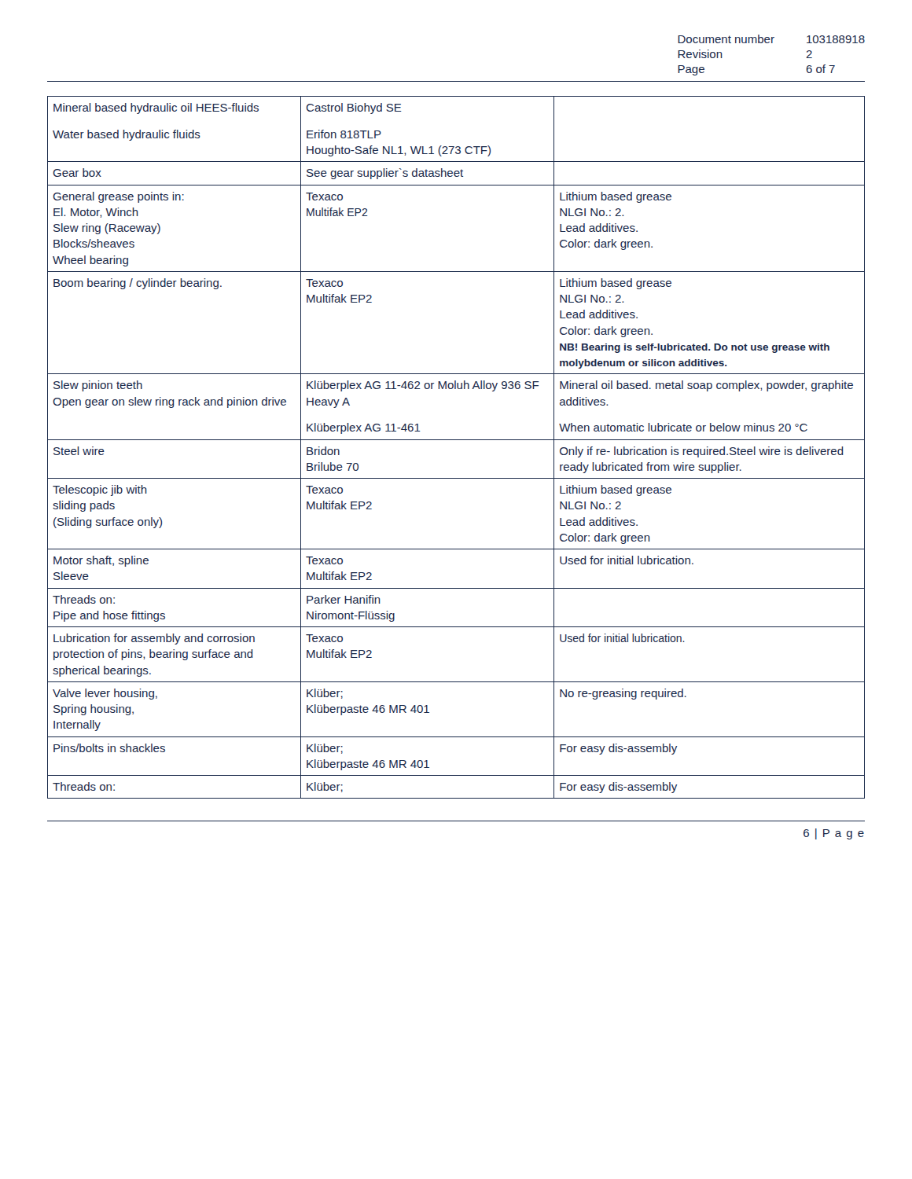| Document number | 103188918 |
| Revision | 2 |
| Page | 6 of 7 |
| Mineral based hydraulic oil HEES-fluids Water based hydraulic fluids | Castrol Biohyd SE Erifon 818TLP Houghto-Safe NL1, WL1 (273 CTF) | |
| Gear box | See gear supplier`s datasheet | |
| General grease points in: El. Motor, Winch Slew ring (Raceway) Blocks/sheaves Wheel bearing | Texaco Multifak EP2 | Lithium based grease NLGI No.: 2. Lead additives. Color: dark green. |
| Boom bearing / cylinder bearing. | Texaco Multifak EP2 | Lithium based grease NLGI No.: 2. Lead additives. Color: dark green. NB! Bearing is self-lubricated. Do not use grease with molybdenum or silicon additives. |
| Slew pinion teeth Open gear on slew ring rack and pinion drive | Klüberplex AG 11-462 or Moluh Alloy 936 SF Heavy A Klüberplex AG 11-461 | Mineral oil based. metal soap complex, powder, graphite additives. When automatic lubricate or below minus 20 °C |
| Steel wire | Bridon Brilube 70 | Only if re- lubrication is required.Steel wire is delivered ready lubricated from wire supplier. |
| Telescopic jib with sliding pads (Sliding surface only) | Texaco Multifak EP2 | Lithium based grease NLGI No.: 2 Lead additives. Color: dark green |
| Motor shaft, spline Sleeve | Texaco Multifak EP2 | Used for initial lubrication. |
| Threads on: Pipe and hose fittings | Parker Hanifin Niromont-Flüssig | |
| Lubrication for assembly and corrosion protection of pins, bearing surface and spherical bearings. | Texaco Multifak EP2 | Used for initial lubrication. |
| Valve lever housing, Spring housing, Internally | Klüber; Klüberpaste 46 MR 401 | No re-greasing required. |
| Pins/bolts in shackles | Klüber; Klüberpaste 46 MR 401 | For easy dis-assembly |
| Threads on: | Klüber; | For easy dis-assembly |
6 | P a g e